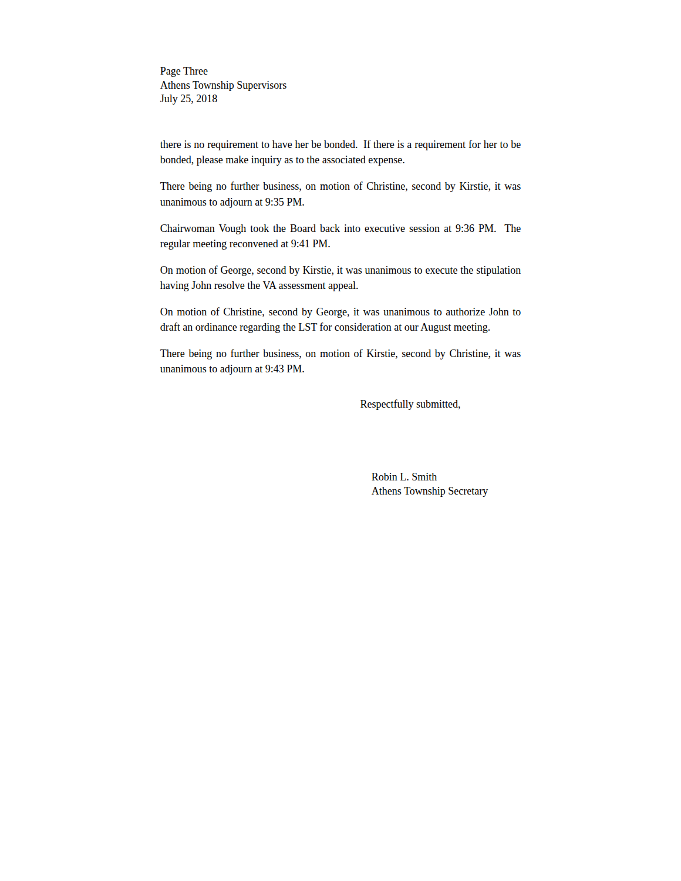Page Three
Athens Township Supervisors
July 25, 2018
there is no requirement to have her be bonded. If there is a requirement for her to be bonded, please make inquiry as to the associated expense.
There being no further business, on motion of Christine, second by Kirstie, it was unanimous to adjourn at 9:35 PM.
Chairwoman Vough took the Board back into executive session at 9:36 PM. The regular meeting reconvened at 9:41 PM.
On motion of George, second by Kirstie, it was unanimous to execute the stipulation having John resolve the VA assessment appeal.
On motion of Christine, second by George, it was unanimous to authorize John to draft an ordinance regarding the LST for consideration at our August meeting.
There being no further business, on motion of Kirstie, second by Christine, it was unanimous to adjourn at 9:43 PM.
Respectfully submitted,
Robin L. Smith
Athens Township Secretary